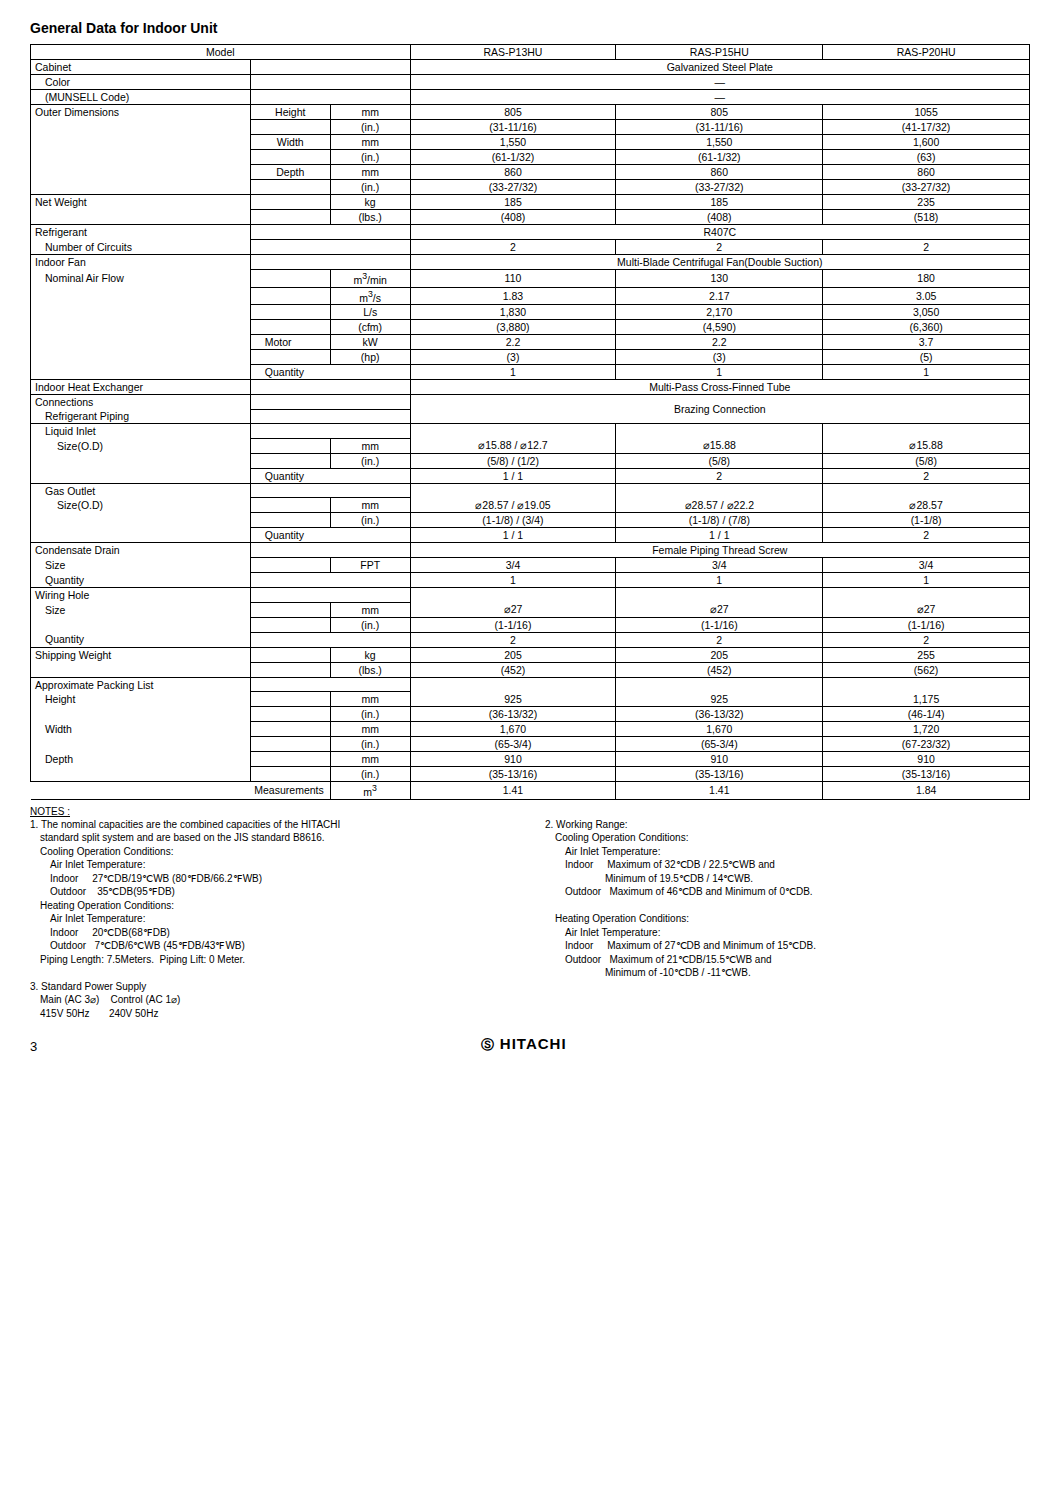General Data for Indoor Unit
| Model | RAS-P13HU | RAS-P15HU | RAS-P20HU |
| --- | --- | --- | --- |
| Cabinet | | | Galvanized Steel Plate |
| Color | | | — |
| (MUNSELL Code) | | | — |
| Outer Dimensions | Height | mm | 805 | 805 | 1055 |
| | | (in.) | (31-11/16) | (31-11/16) | (41-17/32) |
| | Width | mm | 1,550 | 1,550 | 1,600 |
| | | (in.) | (61-1/32) | (61-1/32) | (63) |
| | Depth | mm | 860 | 860 | 860 |
| | | (in.) | (33-27/32) | (33-27/32) | (33-27/32) |
| Net Weight | | kg | 185 | 185 | 235 |
| | | (lbs.) | (408) | (408) | (518) |
| Refrigerant | | | R407C |
| Number of Circuits | | | 2 | 2 | 2 |
| Indoor Fan | | | Multi-Blade Centrifugal Fan(Double Suction) |
| Nominal Air Flow | | m 3 /min | 110 | 130 | 180 |
| | | m 3 /s | 1.83 | 2.17 | 3.05 |
| | | L/s | 1,830 | 2,170 | 3,050 |
| | | (cfm) | (3,880) | (4,590) | (6,360) |
| | Motor | kW | 2.2 | 2.2 | 3.7 |
| | | (hp) | (3) | (3) | (5) |
| | Quantity | | 1 | 1 | 1 |
| Indoor Heat Exchanger | | | Multi-Pass Cross-Finned Tube |
| Connections | | | Brazing Connection |
| Refrigerant Piping | | |
| Liquid Inlet | | | | | |
| Size(O.D) | | mm | ⌀15.88 / ⌀12.7 | ⌀15.88 | ⌀15.88 |
| | | (in.) | (5/8) / (1/2) | (5/8) | (5/8) |
| | Quantity | | 1 / 1 | 2 | 2 |
| Gas Outlet | | | | | |
| Size(O.D) | | mm | ⌀28.57 / ⌀19.05 | ⌀28.57 / ⌀22.2 | ⌀28.57 |
| | | (in.) | (1-1/8) / (3/4) | (1-1/8) / (7/8) | (1-1/8) |
| | Quantity | | 1 / 1 | 1 / 1 | 2 |
| Condensate Drain | | | Female Piping Thread Screw |
| Size | | FPT | 3/4 | 3/4 | 3/4 |
| Quantity | | | 1 | 1 | 1 |
| Wiring Hole | | | | | |
| Size | | mm | ⌀27 | ⌀27 | ⌀27 |
| | | (in.) | (1-1/16) | (1-1/16) | (1-1/16) |
| Quantity | | | 2 | 2 | 2 |
| Shipping Weight | | kg | 205 | 205 | 255 |
| | | (lbs.) | (452) | (452) | (562) |
| Approximate Packing List | | | | | |
| Height | | mm | 925 | 925 | 1,175 |
| | | (in.) | (36-13/32) | (36-13/32) | (46-1/4) |
| Width | | mm | 1,670 | 1,670 | 1,720 |
| | | (in.) | (65-3/4) | (65-3/4) | (67-23/32) |
| Depth | | mm | 910 | 910 | 910 |
| | | (in.) | (35-13/16) | (35-13/16) | (35-13/16) |
| | Measurements | m 3 | 1.41 | 1.41 | 1.84 |
NOTES :
1. The nominal capacities are the combined capacities of the HITACHI
standard split system and are based on the JIS standard B8616.
Cooling Operation Conditions:
Air Inlet Temperature:
Indoor 27℃DB/19℃WB (80℉DB/66.2℉WB)
Outdoor 35℃DB(95℉DB)
Heating Operation Conditions:
Air Inlet Temperature:
Indoor 20℃DB(68℉DB)
Outdoor 7℃DB/6℃WB (45℉DB/43℉WB)
Piping Length: 7.5Meters. Piping Lift: 0 Meter.
3. Standard Power Supply
Main (AC 3⌀) Control (AC 1⌀)
415V 50Hz 240V 50Hz
2. Working Range:
Cooling Operation Conditions:
Air Inlet Temperature:
Indoor Maximum of 32℃DB / 22.5℃WB and
Minimum of 19.5℃DB / 14℃WB.
Outdoor Maximum of 46℃DB and Minimum of 0℃DB.
Heating Operation Conditions:
Air Inlet Temperature:
Indoor Maximum of 27℃DB and Minimum of 15℃DB.
Outdoor Maximum of 21℃DB/15.5℃WB and
Minimum of -10℃DB / -11℃WB.
3
Ⓢ HITACHI